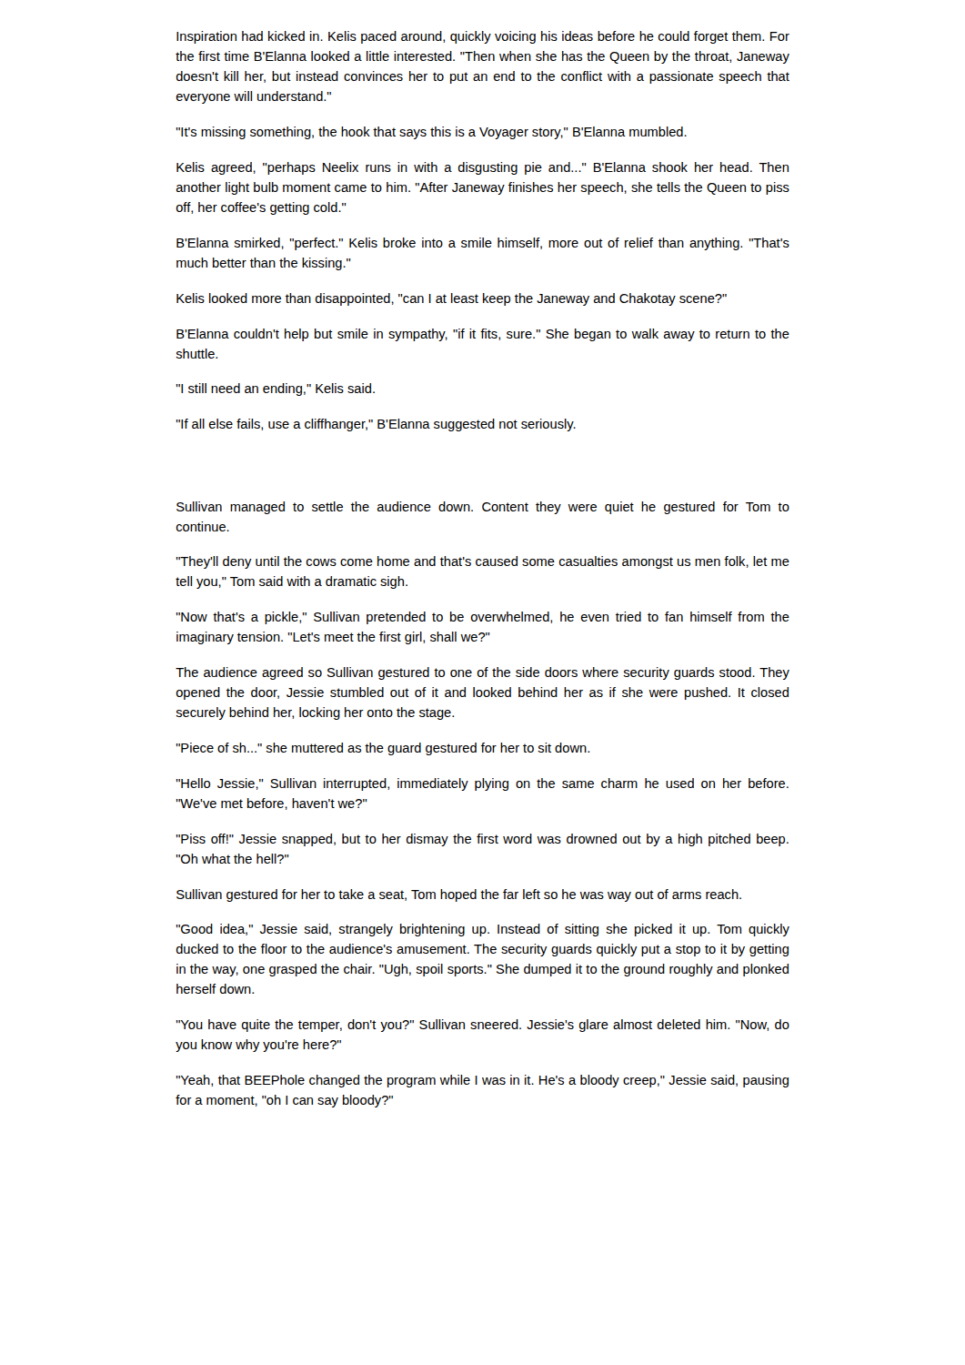Inspiration had kicked in. Kelis paced around, quickly voicing his ideas before he could forget them. For the first time B'Elanna looked a little interested. "Then when she has the Queen by the throat, Janeway doesn't kill her, but instead convinces her to put an end to the conflict with a passionate speech that everyone will understand."
"It's missing something, the hook that says this is a Voyager story," B'Elanna mumbled.
Kelis agreed, "perhaps Neelix runs in with a disgusting pie and..." B'Elanna shook her head. Then another light bulb moment came to him. "After Janeway finishes her speech, she tells the Queen to piss off, her coffee's getting cold."
B'Elanna smirked, "perfect." Kelis broke into a smile himself, more out of relief than anything. "That's much better than the kissing."
Kelis looked more than disappointed, "can I at least keep the Janeway and Chakotay scene?"
B'Elanna couldn't help but smile in sympathy, "if it fits, sure." She began to walk away to return to the shuttle.
"I still need an ending," Kelis said.
"If all else fails, use a cliffhanger," B'Elanna suggested not seriously.
Sullivan managed to settle the audience down. Content they were quiet he gestured for Tom to continue.
"They'll deny until the cows come home and that's caused some casualties amongst us men folk, let me tell you," Tom said with a dramatic sigh.
"Now that's a pickle," Sullivan pretended to be overwhelmed, he even tried to fan himself from the imaginary tension. "Let's meet the first girl, shall we?"
The audience agreed so Sullivan gestured to one of the side doors where security guards stood. They opened the door, Jessie stumbled out of it and looked behind her as if she were pushed. It closed securely behind her, locking her onto the stage.
"Piece of sh..." she muttered as the guard gestured for her to sit down.
"Hello Jessie," Sullivan interrupted, immediately plying on the same charm he used on her before. "We've met before, haven't we?"
"Piss off!" Jessie snapped, but to her dismay the first word was drowned out by a high pitched beep. "Oh what the hell?"
Sullivan gestured for her to take a seat, Tom hoped the far left so he was way out of arms reach.
"Good idea," Jessie said, strangely brightening up. Instead of sitting she picked it up. Tom quickly ducked to the floor to the audience's amusement. The security guards quickly put a stop to it by getting in the way, one grasped the chair. "Ugh, spoil sports." She dumped it to the ground roughly and plonked herself down.
"You have quite the temper, don't you?" Sullivan sneered. Jessie's glare almost deleted him. "Now, do you know why you're here?"
"Yeah, that BEEPhole changed the program while I was in it. He's a bloody creep," Jessie said, pausing for a moment, "oh I can say bloody?"